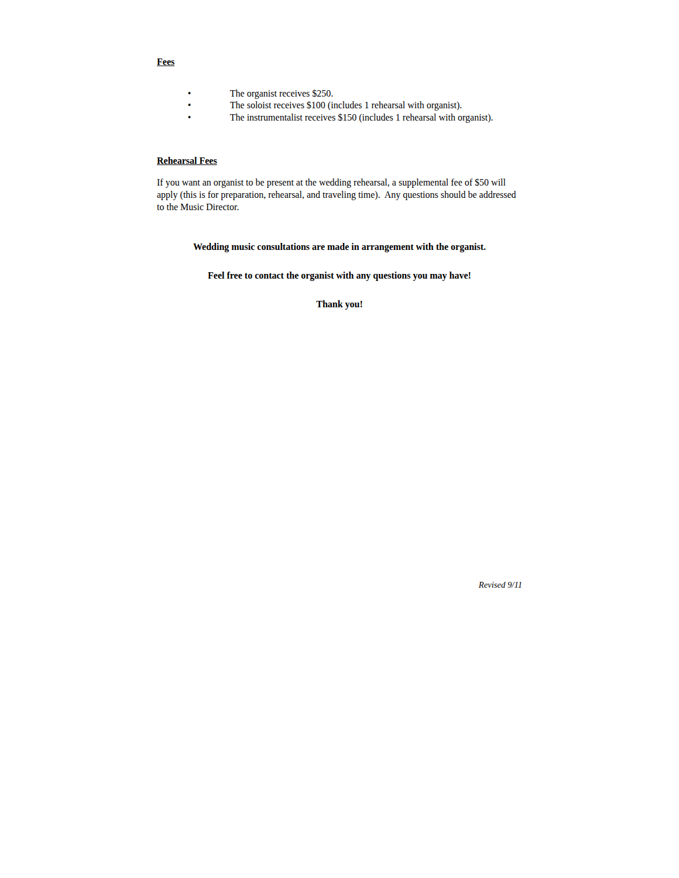Fees
The organist receives $250.
The soloist receives $100 (includes 1 rehearsal with organist).
The instrumentalist receives $150 (includes 1 rehearsal with organist).
Rehearsal Fees
If you want an organist to be present at the wedding rehearsal, a supplemental fee of $50 will apply (this is for preparation, rehearsal, and traveling time). Any questions should be addressed to the Music Director.
Wedding music consultations are made in arrangement with the organist.
Feel free to contact the organist with any questions you may have!
Thank you!
Revised 9/11